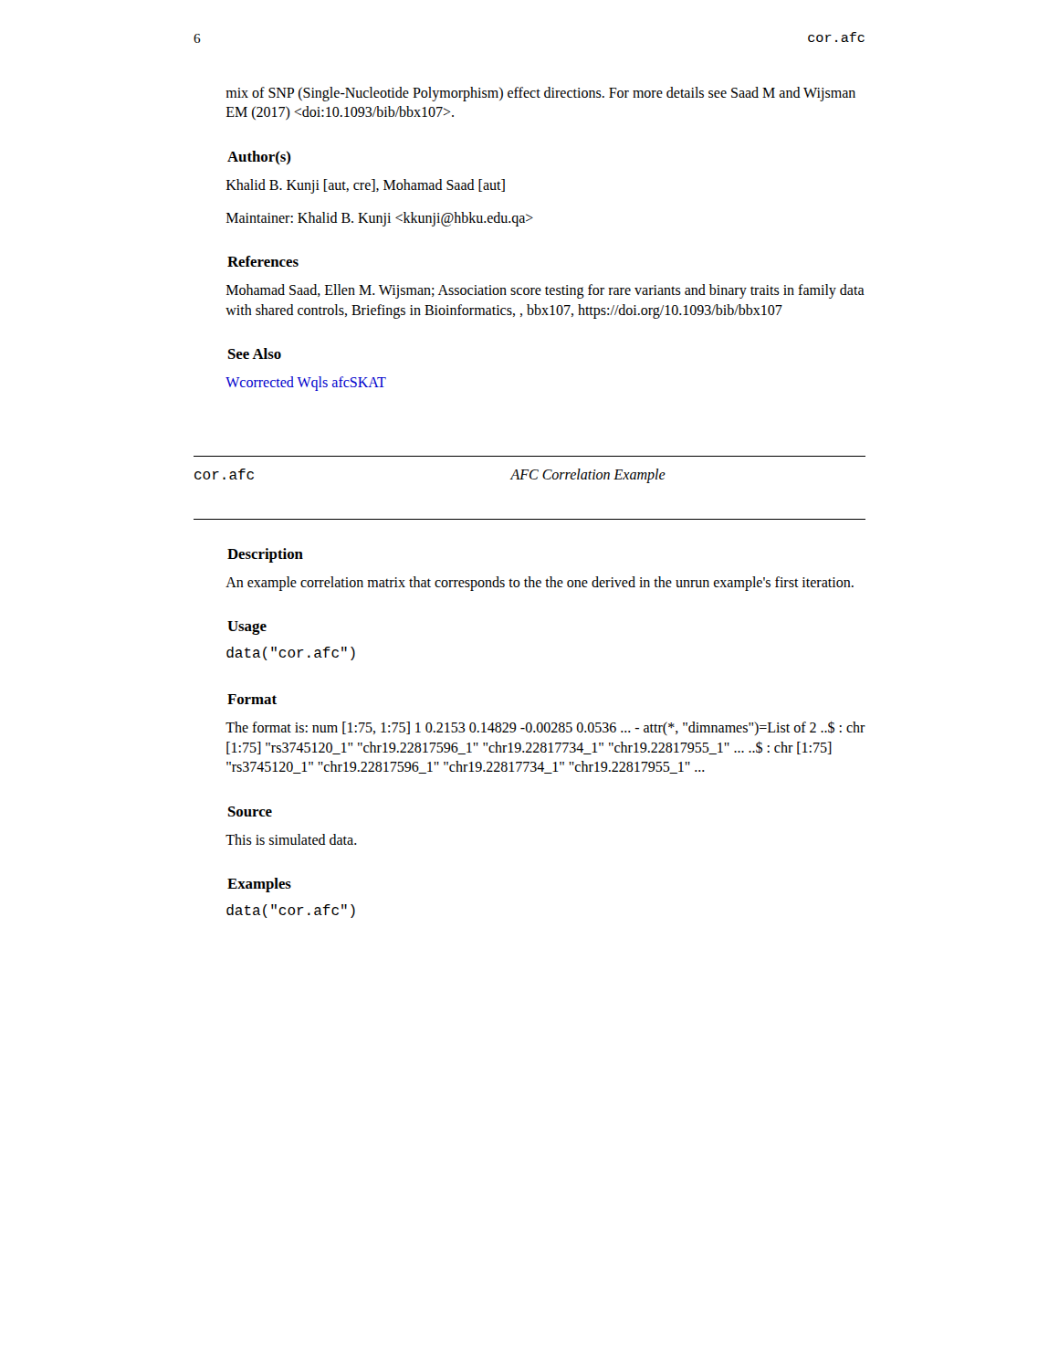6 cor.afc
mix of SNP (Single-Nucleotide Polymorphism) effect directions. For more details see Saad M and Wijsman EM (2017) <doi:10.1093/bib/bbx107>.
Author(s)
Khalid B. Kunji [aut, cre], Mohamad Saad [aut]
Maintainer: Khalid B. Kunji <kkunji@hbku.edu.qa>
References
Mohamad Saad, Ellen M. Wijsman; Association score testing for rare variants and binary traits in family data with shared controls, Briefings in Bioinformatics, , bbx107, https://doi.org/10.1093/bib/bbx107
See Also
Wcorrected Wqls afcSKAT
cor.afc AFC Correlation Example
Description
An example correlation matrix that corresponds to the the one derived in the unrun example's first iteration.
Usage
data("cor.afc")
Format
The format is: num [1:75, 1:75] 1 0.2153 0.14829 -0.00285 0.0536 ... - attr(*, "dimnames")=List of 2 ..$ : chr [1:75] "rs3745120_1" "chr19.22817596_1" "chr19.22817734_1" "chr19.22817955_1" ... ..$ : chr [1:75] "rs3745120_1" "chr19.22817596_1" "chr19.22817734_1" "chr19.22817955_1" ...
Source
This is simulated data.
Examples
data("cor.afc")